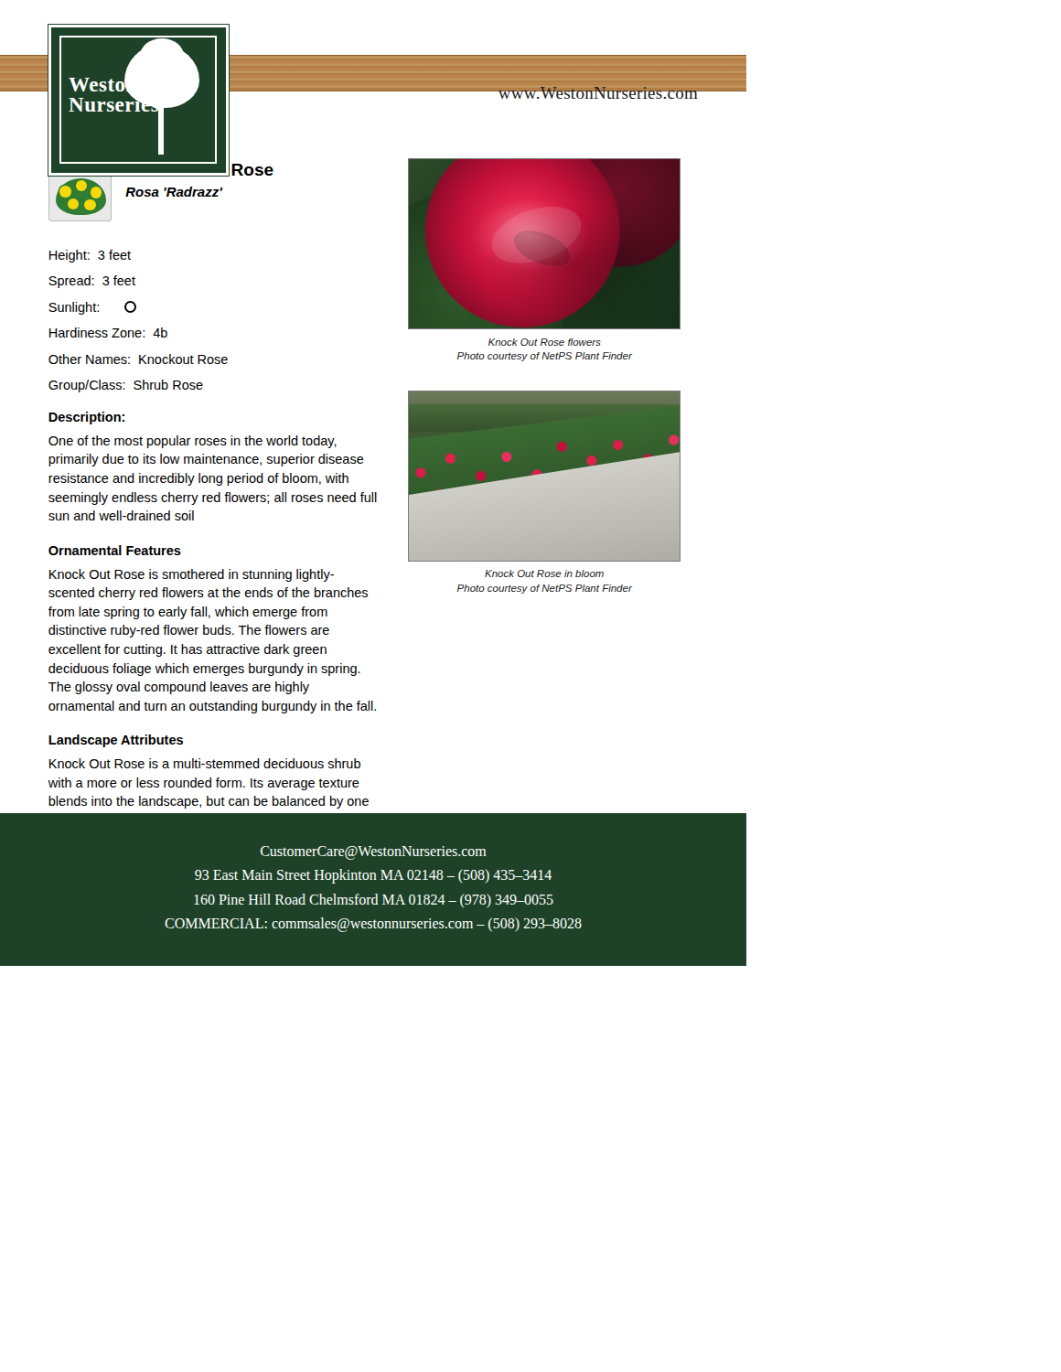Weston Nurseries
www.WestonNurseries.com
Knock Out® Rose
Rosa 'Radrazz'
Height: 3 feet
Spread: 3 feet
Sunlight:
Hardiness Zone: 4b
Other Names: Knockout Rose
Group/Class: Shrub Rose
Description:
One of the most popular roses in the world today, primarily due to its low maintenance, superior disease resistance and incredibly long period of bloom, with seemingly endless cherry red flowers; all roses need full sun and well-drained soil
Ornamental Features
Knock Out Rose is smothered in stunning lightly-scented cherry red flowers at the ends of the branches from late spring to early fall, which emerge from distinctive ruby-red flower buds. The flowers are excellent for cutting. It has attractive dark green deciduous foliage which emerges burgundy in spring. The glossy oval compound leaves are highly ornamental and turn an outstanding burgundy in the fall.
Landscape Attributes
Knock Out Rose is a multi-stemmed deciduous shrub with a more or less rounded form. Its average texture blends into the landscape, but can be balanced by one or two finer or coarser trees or shrubs for an effective composition.
Knock Out Rose flowers
Photo courtesy of NetPS Plant Finder
Knock Out Rose in bloom
Photo courtesy of NetPS Plant Finder
CustomerCare@WestonNurseries.com
93 East Main Street Hopkinton MA 02148 – (508) 435–3414
160 Pine Hill Road Chelmsford MA 01824 – (978) 349–0055
COMMERCIAL: commsales@westonnurseries.com – (508) 293–8028